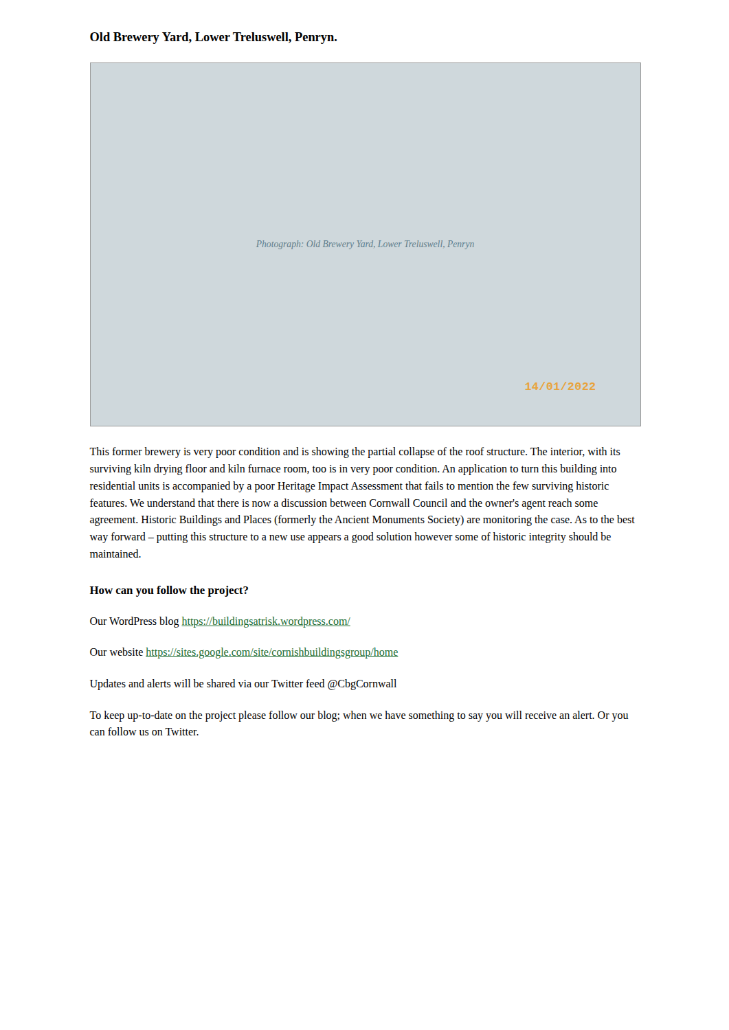Old Brewery Yard, Lower Treluswell, Penryn.
Photograph: Old Brewery Yard, Lower Treluswell, Penryn 14/01/2022
This former brewery is very poor condition and is showing the partial collapse of the roof structure. The interior, with its surviving kiln drying floor and kiln furnace room, too is in very poor condition. An application to turn this building into residential units is accompanied by a poor Heritage Impact Assessment that fails to mention the few surviving historic features. We understand that there is now a discussion between Cornwall Council and the owner's agent reach some agreement. Historic Buildings and Places (formerly the Ancient Monuments Society) are monitoring the case. As to the best way forward – putting this structure to a new use appears a good solution however some of historic integrity should be maintained.
How can you follow the project?
Our WordPress blog https://buildingsatrisk.wordpress.com/
Our website https://sites.google.com/site/cornishbuildingsgroup/home
Updates and alerts will be shared via our Twitter feed @CbgCornwall
To keep up-to-date on the project please follow our blog; when we have something to say you will receive an alert. Or you can follow us on Twitter.